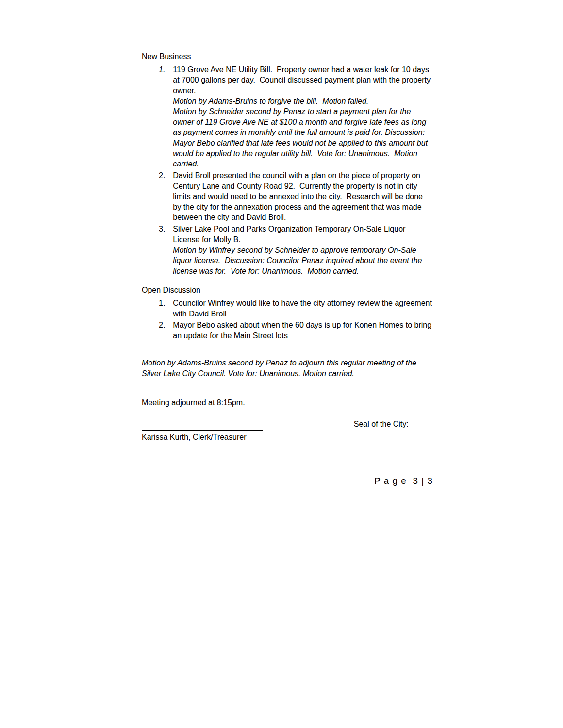New Business
119 Grove Ave NE Utility Bill. Property owner had a water leak for 10 days at 7000 gallons per day. Council discussed payment plan with the property owner. Motion by Adams-Bruins to forgive the bill. Motion failed. Motion by Schneider second by Penaz to start a payment plan for the owner of 119 Grove Ave NE at $100 a month and forgive late fees as long as payment comes in monthly until the full amount is paid for. Discussion: Mayor Bebo clarified that late fees would not be applied to this amount but would be applied to the regular utility bill. Vote for: Unanimous. Motion carried.
David Broll presented the council with a plan on the piece of property on Century Lane and County Road 92. Currently the property is not in city limits and would need to be annexed into the city. Research will be done by the city for the annexation process and the agreement that was made between the city and David Broll.
Silver Lake Pool and Parks Organization Temporary On-Sale Liquor License for Molly B. Motion by Winfrey second by Schneider to approve temporary On-Sale liquor license. Discussion: Councilor Penaz inquired about the event the license was for. Vote for: Unanimous. Motion carried.
Open Discussion
Councilor Winfrey would like to have the city attorney review the agreement with David Broll
Mayor Bebo asked about when the 60 days is up for Konen Homes to bring an update for the Main Street lots
Motion by Adams-Bruins second by Penaz to adjourn this regular meeting of the Silver Lake City Council. Vote for: Unanimous. Motion carried.
Meeting adjourned at 8:15pm.
Seal of the City:
Karissa Kurth, Clerk/Treasurer
P a g e 3 | 3